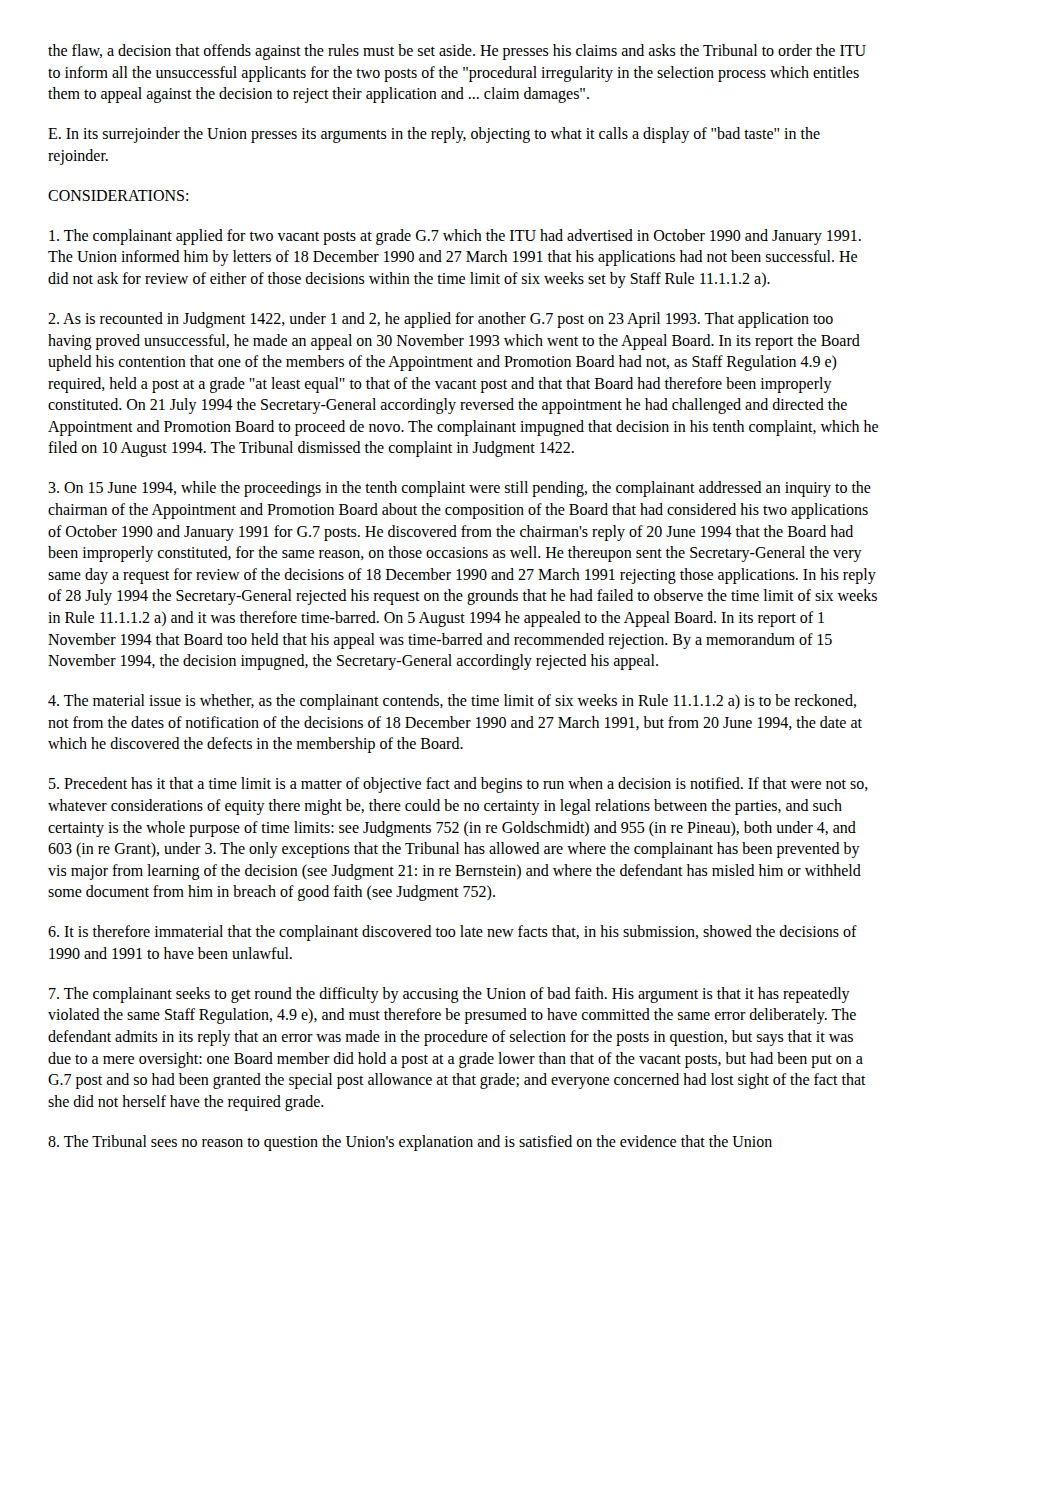the flaw, a decision that offends against the rules must be set aside. He presses his claims and asks the Tribunal to order the ITU to inform all the unsuccessful applicants for the two posts of the "procedural irregularity in the selection process which entitles them to appeal against the decision to reject their application and ... claim damages".
E. In its surrejoinder the Union presses its arguments in the reply, objecting to what it calls a display of "bad taste" in the rejoinder.
CONSIDERATIONS:
1. The complainant applied for two vacant posts at grade G.7 which the ITU had advertised in October 1990 and January 1991. The Union informed him by letters of 18 December 1990 and 27 March 1991 that his applications had not been successful. He did not ask for review of either of those decisions within the time limit of six weeks set by Staff Rule 11.1.1.2 a).
2. As is recounted in Judgment 1422, under 1 and 2, he applied for another G.7 post on 23 April 1993. That application too having proved unsuccessful, he made an appeal on 30 November 1993 which went to the Appeal Board. In its report the Board upheld his contention that one of the members of the Appointment and Promotion Board had not, as Staff Regulation 4.9 e) required, held a post at a grade "at least equal" to that of the vacant post and that that Board had therefore been improperly constituted. On 21 July 1994 the Secretary-General accordingly reversed the appointment he had challenged and directed the Appointment and Promotion Board to proceed de novo. The complainant impugned that decision in his tenth complaint, which he filed on 10 August 1994. The Tribunal dismissed the complaint in Judgment 1422.
3. On 15 June 1994, while the proceedings in the tenth complaint were still pending, the complainant addressed an inquiry to the chairman of the Appointment and Promotion Board about the composition of the Board that had considered his two applications of October 1990 and January 1991 for G.7 posts. He discovered from the chairman's reply of 20 June 1994 that the Board had been improperly constituted, for the same reason, on those occasions as well. He thereupon sent the Secretary-General the very same day a request for review of the decisions of 18 December 1990 and 27 March 1991 rejecting those applications. In his reply of 28 July 1994 the Secretary-General rejected his request on the grounds that he had failed to observe the time limit of six weeks in Rule 11.1.1.2 a) and it was therefore time-barred. On 5 August 1994 he appealed to the Appeal Board. In its report of 1 November 1994 that Board too held that his appeal was time-barred and recommended rejection. By a memorandum of 15 November 1994, the decision impugned, the Secretary-General accordingly rejected his appeal.
4. The material issue is whether, as the complainant contends, the time limit of six weeks in Rule 11.1.1.2 a) is to be reckoned, not from the dates of notification of the decisions of 18 December 1990 and 27 March 1991, but from 20 June 1994, the date at which he discovered the defects in the membership of the Board.
5. Precedent has it that a time limit is a matter of objective fact and begins to run when a decision is notified. If that were not so, whatever considerations of equity there might be, there could be no certainty in legal relations between the parties, and such certainty is the whole purpose of time limits: see Judgments 752 (in re Goldschmidt) and 955 (in re Pineau), both under 4, and 603 (in re Grant), under 3. The only exceptions that the Tribunal has allowed are where the complainant has been prevented by vis major from learning of the decision (see Judgment 21: in re Bernstein) and where the defendant has misled him or withheld some document from him in breach of good faith (see Judgment 752).
6. It is therefore immaterial that the complainant discovered too late new facts that, in his submission, showed the decisions of 1990 and 1991 to have been unlawful.
7. The complainant seeks to get round the difficulty by accusing the Union of bad faith. His argument is that it has repeatedly violated the same Staff Regulation, 4.9 e), and must therefore be presumed to have committed the same error deliberately. The defendant admits in its reply that an error was made in the procedure of selection for the posts in question, but says that it was due to a mere oversight: one Board member did hold a post at a grade lower than that of the vacant posts, but had been put on a G.7 post and so had been granted the special post allowance at that grade; and everyone concerned had lost sight of the fact that she did not herself have the required grade.
8. The Tribunal sees no reason to question the Union's explanation and is satisfied on the evidence that the Union